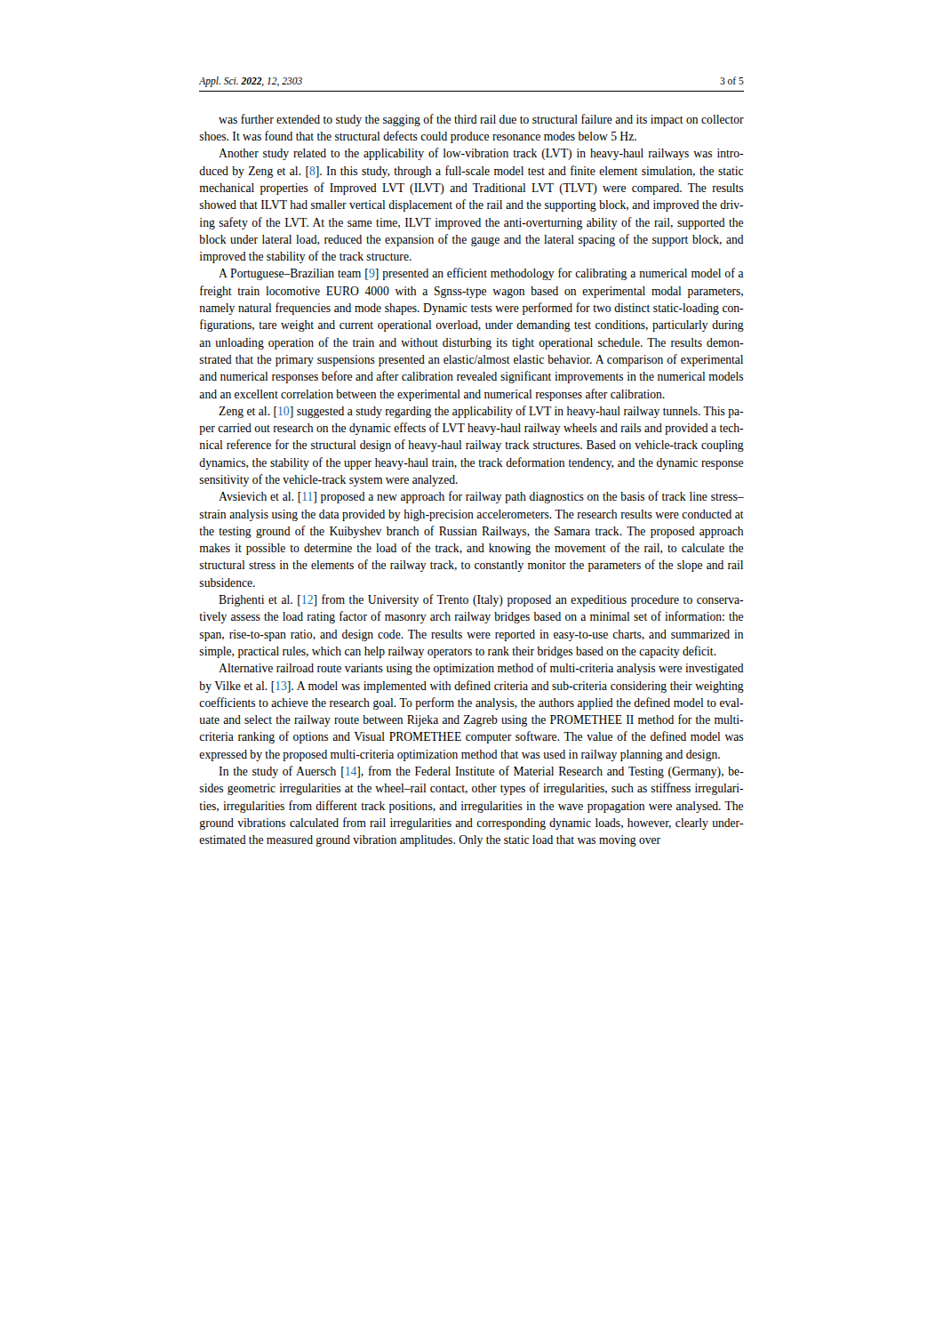Appl. Sci. 2022, 12, 2303
3 of 5
was further extended to study the sagging of the third rail due to structural failure and its impact on collector shoes. It was found that the structural defects could produce resonance modes below 5 Hz.
Another study related to the applicability of low-vibration track (LVT) in heavy-haul railways was introduced by Zeng et al. [8]. In this study, through a full-scale model test and finite element simulation, the static mechanical properties of Improved LVT (ILVT) and Traditional LVT (TLVT) were compared. The results showed that ILVT had smaller vertical displacement of the rail and the supporting block, and improved the driving safety of the LVT. At the same time, ILVT improved the anti-overturning ability of the rail, supported the block under lateral load, reduced the expansion of the gauge and the lateral spacing of the support block, and improved the stability of the track structure.
A Portuguese–Brazilian team [9] presented an efficient methodology for calibrating a numerical model of a freight train locomotive EURO 4000 with a Sgnss-type wagon based on experimental modal parameters, namely natural frequencies and mode shapes. Dynamic tests were performed for two distinct static-loading configurations, tare weight and current operational overload, under demanding test conditions, particularly during an unloading operation of the train and without disturbing its tight operational schedule. The results demonstrated that the primary suspensions presented an elastic/almost elastic behavior. A comparison of experimental and numerical responses before and after calibration revealed significant improvements in the numerical models and an excellent correlation between the experimental and numerical responses after calibration.
Zeng et al. [10] suggested a study regarding the applicability of LVT in heavy-haul railway tunnels. This paper carried out research on the dynamic effects of LVT heavy-haul railway wheels and rails and provided a technical reference for the structural design of heavy-haul railway track structures. Based on vehicle-track coupling dynamics, the stability of the upper heavy-haul train, the track deformation tendency, and the dynamic response sensitivity of the vehicle-track system were analyzed.
Avsievich et al. [11] proposed a new approach for railway path diagnostics on the basis of track line stress–strain analysis using the data provided by high-precision accelerometers. The research results were conducted at the testing ground of the Kuibyshev branch of Russian Railways, the Samara track. The proposed approach makes it possible to determine the load of the track, and knowing the movement of the rail, to calculate the structural stress in the elements of the railway track, to constantly monitor the parameters of the slope and rail subsidence.
Brighenti et al. [12] from the University of Trento (Italy) proposed an expeditious procedure to conservatively assess the load rating factor of masonry arch railway bridges based on a minimal set of information: the span, rise-to-span ratio, and design code. The results were reported in easy-to-use charts, and summarized in simple, practical rules, which can help railway operators to rank their bridges based on the capacity deficit.
Alternative railroad route variants using the optimization method of multi-criteria analysis were investigated by Vilke et al. [13]. A model was implemented with defined criteria and sub-criteria considering their weighting coefficients to achieve the research goal. To perform the analysis, the authors applied the defined model to evaluate and select the railway route between Rijeka and Zagreb using the PROMETHEE II method for the multi-criteria ranking of options and Visual PROMETHEE computer software. The value of the defined model was expressed by the proposed multi-criteria optimization method that was used in railway planning and design.
In the study of Auersch [14], from the Federal Institute of Material Research and Testing (Germany), besides geometric irregularities at the wheel–rail contact, other types of irregularities, such as stiffness irregularities, irregularities from different track positions, and irregularities in the wave propagation were analysed. The ground vibrations calculated from rail irregularities and corresponding dynamic loads, however, clearly underestimated the measured ground vibration amplitudes. Only the static load that was moving over